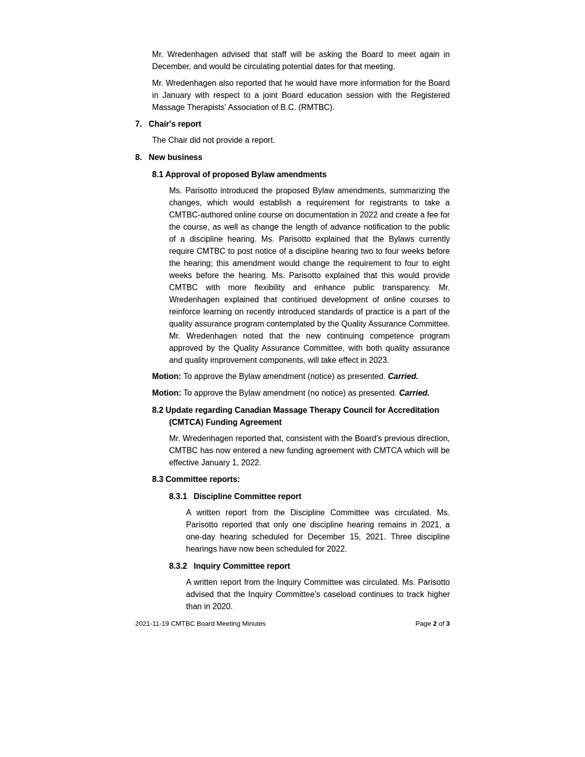Mr. Wredenhagen advised that staff will be asking the Board to meet again in December, and would be circulating potential dates for that meeting.
Mr. Wredenhagen also reported that he would have more information for the Board in January with respect to a joint Board education session with the Registered Massage Therapists' Association of B.C. (RMTBC).
7. Chair's report
The Chair did not provide a report.
8. New business
8.1 Approval of proposed Bylaw amendments
Ms. Parisotto introduced the proposed Bylaw amendments, summarizing the changes, which would establish a requirement for registrants to take a CMTBC-authored online course on documentation in 2022 and create a fee for the course, as well as change the length of advance notification to the public of a discipline hearing. Ms. Parisotto explained that the Bylaws currently require CMTBC to post notice of a discipline hearing two to four weeks before the hearing; this amendment would change the requirement to four to eight weeks before the hearing. Ms. Parisotto explained that this would provide CMTBC with more flexibility and enhance public transparency. Mr. Wredenhagen explained that continued development of online courses to reinforce learning on recently introduced standards of practice is a part of the quality assurance program contemplated by the Quality Assurance Committee. Mr. Wredenhagen noted that the new continuing competence program approved by the Quality Assurance Committee, with both quality assurance and quality improvement components, will take effect in 2023.
Motion: To approve the Bylaw amendment (notice) as presented. Carried.
Motion: To approve the Bylaw amendment (no notice) as presented. Carried.
8.2 Update regarding Canadian Massage Therapy Council for Accreditation (CMTCA) Funding Agreement
Mr. Wredenhagen reported that, consistent with the Board's previous direction, CMTBC has now entered a new funding agreement with CMTCA which will be effective January 1, 2022.
8.3 Committee reports:
8.3.1 Discipline Committee report
A written report from the Discipline Committee was circulated. Ms. Parisotto reported that only one discipline hearing remains in 2021, a one-day hearing scheduled for December 15, 2021. Three discipline hearings have now been scheduled for 2022.
8.3.2 Inquiry Committee report
A written report from the Inquiry Committee was circulated. Ms. Parisotto advised that the Inquiry Committee's caseload continues to track higher than in 2020.
2021-11-19 CMTBC Board Meeting Minutes Page 2 of 3